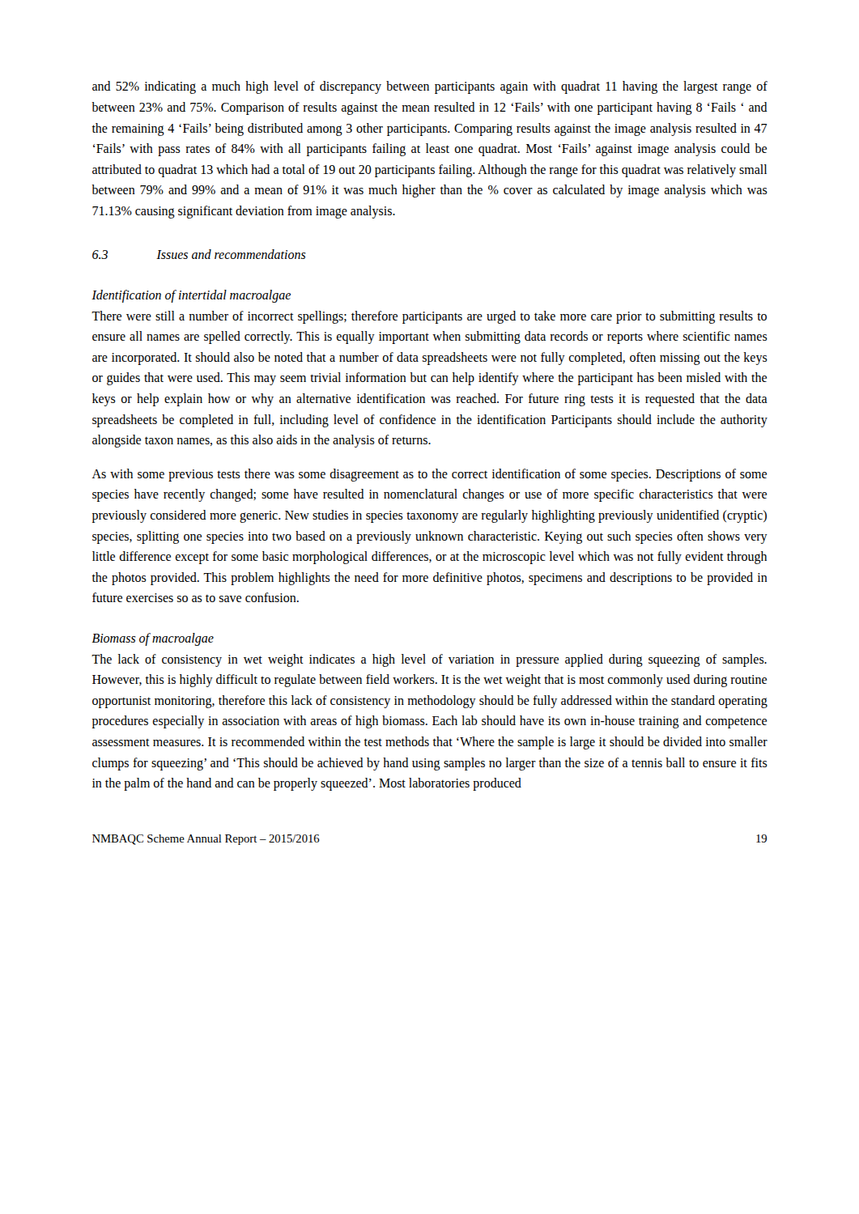and 52% indicating a much high level of discrepancy between participants again with quadrat 11 having the largest range of between 23% and 75%. Comparison of results against the mean resulted in 12 ‘Fails’ with one participant having 8 ‘Fails ‘ and the remaining 4 ‘Fails’ being distributed among 3 other participants. Comparing results against the image analysis resulted in 47 ‘Fails’ with pass rates of 84% with all participants failing at least one quadrat. Most ‘Fails’ against image analysis could be attributed to quadrat 13 which had a total of 19 out 20 participants failing. Although the range for this quadrat was relatively small between 79% and 99% and a mean of 91% it was much higher than the % cover as calculated by image analysis which was 71.13% causing significant deviation from image analysis.
6.3 Issues and recommendations
Identification of intertidal macroalgae
There were still a number of incorrect spellings; therefore participants are urged to take more care prior to submitting results to ensure all names are spelled correctly. This is equally important when submitting data records or reports where scientific names are incorporated. It should also be noted that a number of data spreadsheets were not fully completed, often missing out the keys or guides that were used. This may seem trivial information but can help identify where the participant has been misled with the keys or help explain how or why an alternative identification was reached. For future ring tests it is requested that the data spreadsheets be completed in full, including level of confidence in the identification Participants should include the authority alongside taxon names, as this also aids in the analysis of returns.
As with some previous tests there was some disagreement as to the correct identification of some species. Descriptions of some species have recently changed; some have resulted in nomenclatural changes or use of more specific characteristics that were previously considered more generic. New studies in species taxonomy are regularly highlighting previously unidentified (cryptic) species, splitting one species into two based on a previously unknown characteristic. Keying out such species often shows very little difference except for some basic morphological differences, or at the microscopic level which was not fully evident through the photos provided. This problem highlights the need for more definitive photos, specimens and descriptions to be provided in future exercises so as to save confusion.
Biomass of macroalgae
The lack of consistency in wet weight indicates a high level of variation in pressure applied during squeezing of samples. However, this is highly difficult to regulate between field workers. It is the wet weight that is most commonly used during routine opportunist monitoring, therefore this lack of consistency in methodology should be fully addressed within the standard operating procedures especially in association with areas of high biomass. Each lab should have its own in-house training and competence assessment measures. It is recommended within the test methods that ‘Where the sample is large it should be divided into smaller clumps for squeezing’ and ‘This should be achieved by hand using samples no larger than the size of a tennis ball to ensure it fits in the palm of the hand and can be properly squeezed’. Most laboratories produced
NMBAQC Scheme Annual Report – 2015/2016 19